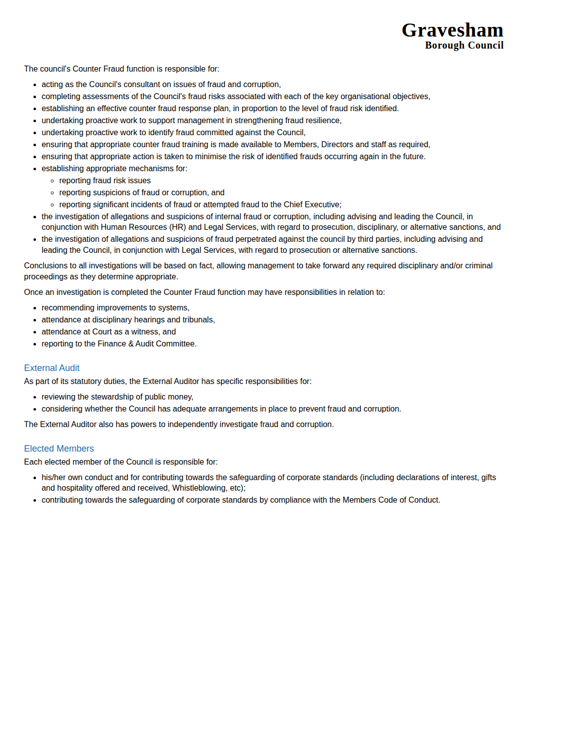Gravesham Borough Council
The council's Counter Fraud function is responsible for:
acting as the Council's consultant on issues of fraud and corruption,
completing assessments of the Council's fraud risks associated with each of the key organisational objectives,
establishing an effective counter fraud response plan, in proportion to the level of fraud risk identified.
undertaking proactive work to support management in strengthening fraud resilience,
undertaking proactive work to identify fraud committed against the Council,
ensuring that appropriate counter fraud training is made available to Members, Directors and staff as required,
ensuring that appropriate action is taken to minimise the risk of identified frauds occurring again in the future.
establishing appropriate mechanisms for:
reporting fraud risk issues
reporting suspicions of fraud or corruption, and
reporting significant incidents of fraud or attempted fraud to the Chief Executive;
the investigation of allegations and suspicions of internal fraud or corruption, including advising and leading the Council, in conjunction with Human Resources (HR) and Legal Services, with regard to prosecution, disciplinary, or alternative sanctions, and
the investigation of allegations and suspicions of fraud perpetrated against the council by third parties, including advising and leading the Council, in conjunction with Legal Services, with regard to prosecution or alternative sanctions.
Conclusions to all investigations will be based on fact, allowing management to take forward any required disciplinary and/or criminal proceedings as they determine appropriate.
Once an investigation is completed the Counter Fraud function may have responsibilities in relation to:
recommending improvements to systems,
attendance at disciplinary hearings and tribunals,
attendance at Court as a witness, and
reporting to the Finance & Audit Committee.
External Audit
As part of its statutory duties, the External Auditor has specific responsibilities for:
reviewing the stewardship of public money,
considering whether the Council has adequate arrangements in place to prevent fraud and corruption.
The External Auditor also has powers to independently investigate fraud and corruption.
Elected Members
Each elected member of the Council is responsible for:
his/her own conduct and for contributing towards the safeguarding of corporate standards (including declarations of interest, gifts and hospitality offered and received, Whistleblowing, etc);
contributing towards the safeguarding of corporate standards by compliance with the Members Code of Conduct.